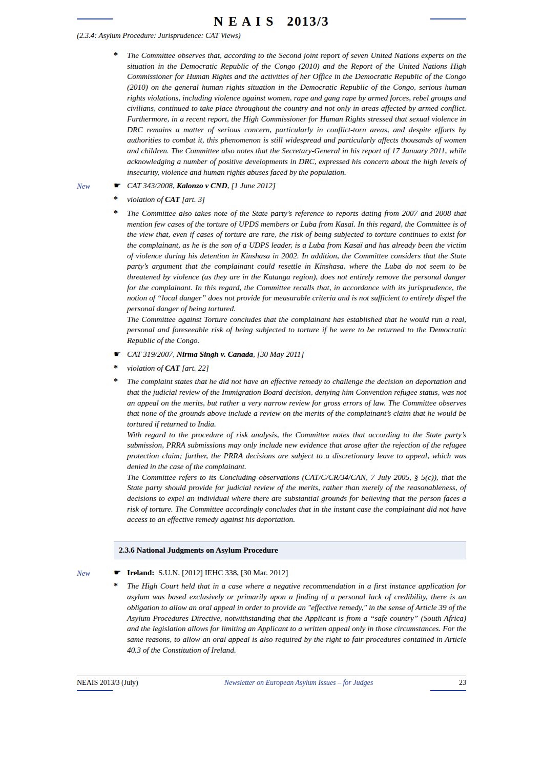N E A I S 2013/3
(2.3.4: Asylum Procedure: Jurisprudence: CAT Views)
*
The Committee observes that, according to the Second joint report of seven United Nations experts on the situation in the Democratic Republic of the Congo (2010) and the Report of the United Nations High Commissioner for Human Rights and the activities of her Office in the Democratic Republic of the Congo (2010) on the general human rights situation in the Democratic Republic of the Congo, serious human rights violations, including violence against women, rape and gang rape by armed forces, rebel groups and civilians, continued to take place throughout the country and not only in areas affected by armed conflict. Furthermore, in a recent report, the High Commissioner for Human Rights stressed that sexual violence in DRC remains a matter of serious concern, particularly in conflict-torn areas, and despite efforts by authorities to combat it, this phenomenon is still widespread and particularly affects thousands of women and children. The Committee also notes that the Secretary-General in his report of 17 January 2011, while acknowledging a number of positive developments in DRC, expressed his concern about the high levels of insecurity, violence and human rights abuses faced by the population.
New
☛
CAT 343/2008, Kalonzo v CND, [1 June 2012]
*
violation of CAT [art. 3]
*
The Committee also takes note of the State party’s reference to reports dating from 2007 and 2008 that mention few cases of the torture of UPDS members or Luba from Kasaï. In this regard, the Committee is of the view that, even if cases of torture are rare, the risk of being subjected to torture continues to exist for the complainant, as he is the son of a UDPS leader, is a Luba from Kasaï and has already been the victim of violence during his detention in Kinshasa in 2002. In addition, the Committee considers that the State party’s argument that the complainant could resettle in Kinshasa, where the Luba do not seem to be threatened by violence (as they are in the Katanga region), does not entirely remove the personal danger for the complainant. In this regard, the Committee recalls that, in accordance with its jurisprudence, the notion of “local danger” does not provide for measurable criteria and is not sufficient to entirely dispel the personal danger of being tortured.
The Committee against Torture concludes that the complainant has established that he would run a real, personal and foreseeable risk of being subjected to torture if he were to be returned to the Democratic Republic of the Congo.
☛
CAT 319/2007, Nirma Singh v. Canada, [30 May 2011]
*
violation of CAT [art. 22]
*
The complaint states that he did not have an effective remedy to challenge the decision on deportation and that the judicial review of the Immigration Board decision, denying him Convention refugee status, was not an appeal on the merits, but rather a very narrow review for gross errors of law. The Committee observes that none of the grounds above include a review on the merits of the complainant’s claim that he would be tortured if returned to India.
With regard to the procedure of risk analysis, the Committee notes that according to the State party’s submission, PRRA submissions may only include new evidence that arose after the rejection of the refugee protection claim; further, the PRRA decisions are subject to a discretionary leave to appeal, which was denied in the case of the complainant.
The Committee refers to its Concluding observations (CAT/C/CR/34/CAN, 7 July 2005, § 5(c)), that the State party should provide for judicial review of the merits, rather than merely of the reasonableness, of decisions to expel an individual where there are substantial grounds for believing that the person faces a risk of torture. The Committee accordingly concludes that in the instant case the complainant did not have access to an effective remedy against his deportation.
2.3.6 National Judgments on Asylum Procedure
New
☛
Ireland: S.U.N. [2012] IEHC 338, [30 Mar. 2012]
*
The High Court held that in a case where a negative recommendation in a first instance application for asylum was based exclusively or primarily upon a finding of a personal lack of credibility, there is an obligation to allow an oral appeal in order to provide an "effective remedy," in the sense of Article 39 of the Asylum Procedures Directive, notwithstanding that the Applicant is from a “safe country” (South Africa) and the legislation allows for limiting an Applicant to a written appeal only in those circumstances. For the same reasons, to allow an oral appeal is also required by the right to fair procedures contained in Article 40.3 of the Constitution of Ireland.
NEAIS 2013/3 (July)
Newsletter on European Asylum Issues – for Judges
23